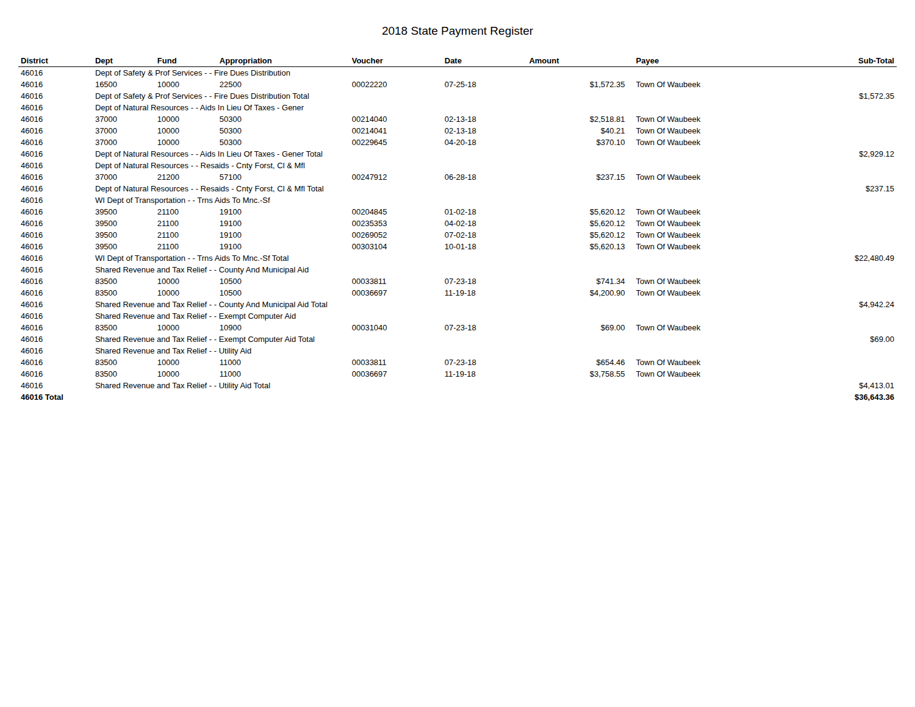2018 State Payment Register
| District | Dept | Fund | Appropriation | Voucher | Date | Amount | Payee | Sub-Total |
| --- | --- | --- | --- | --- | --- | --- | --- | --- |
| 46016 | Dept of Safety & Prof Services - - Fire Dues Distribution | |
| 46016 | 16500 | 10000 | 22500 | 00022220 | 07-25-18 | $1,572.35 | Town Of Waubeek | |
| 46016 | Dept of Safety & Prof Services - - Fire Dues Distribution Total | $1,572.35 |
| 46016 | Dept of Natural Resources - - Aids In Lieu Of Taxes - Gener | |
| 46016 | 37000 | 10000 | 50300 | 00214040 | 02-13-18 | $2,518.81 | Town Of Waubeek | |
| 46016 | 37000 | 10000 | 50300 | 00214041 | 02-13-18 | $40.21 | Town Of Waubeek | |
| 46016 | 37000 | 10000 | 50300 | 00229645 | 04-20-18 | $370.10 | Town Of Waubeek | |
| 46016 | Dept of Natural Resources - - Aids In Lieu Of Taxes - Gener Total | $2,929.12 |
| 46016 | Dept of Natural Resources - - Resaids - Cnty Forst, Cl & Mfl | |
| 46016 | 37000 | 21200 | 57100 | 00247912 | 06-28-18 | $237.15 | Town Of Waubeek | |
| 46016 | Dept of Natural Resources - - Resaids - Cnty Forst, Cl & Mfl Total | $237.15 |
| 46016 | WI Dept of Transportation - - Trns Aids To Mnc.-Sf | |
| 46016 | 39500 | 21100 | 19100 | 00204845 | 01-02-18 | $5,620.12 | Town Of Waubeek | |
| 46016 | 39500 | 21100 | 19100 | 00235353 | 04-02-18 | $5,620.12 | Town Of Waubeek | |
| 46016 | 39500 | 21100 | 19100 | 00269052 | 07-02-18 | $5,620.12 | Town Of Waubeek | |
| 46016 | 39500 | 21100 | 19100 | 00303104 | 10-01-18 | $5,620.13 | Town Of Waubeek | |
| 46016 | WI Dept of Transportation - - Trns Aids To Mnc.-Sf Total | $22,480.49 |
| 46016 | Shared Revenue and Tax Relief - - County And Municipal Aid | |
| 46016 | 83500 | 10000 | 10500 | 00033811 | 07-23-18 | $741.34 | Town Of Waubeek | |
| 46016 | 83500 | 10000 | 10500 | 00036697 | 11-19-18 | $4,200.90 | Town Of Waubeek | |
| 46016 | Shared Revenue and Tax Relief - - County And Municipal Aid Total | $4,942.24 |
| 46016 | Shared Revenue and Tax Relief - - Exempt Computer Aid | |
| 46016 | 83500 | 10000 | 10900 | 00031040 | 07-23-18 | $69.00 | Town Of Waubeek | |
| 46016 | Shared Revenue and Tax Relief - - Exempt Computer Aid Total | $69.00 |
| 46016 | Shared Revenue and Tax Relief - - Utility Aid | |
| 46016 | 83500 | 10000 | 11000 | 00033811 | 07-23-18 | $654.46 | Town Of Waubeek | |
| 46016 | 83500 | 10000 | 11000 | 00036697 | 11-19-18 | $3,758.55 | Town Of Waubeek | |
| 46016 | Shared Revenue and Tax Relief - - Utility Aid Total | $4,413.01 |
| 46016 Total | | $36,643.36 |